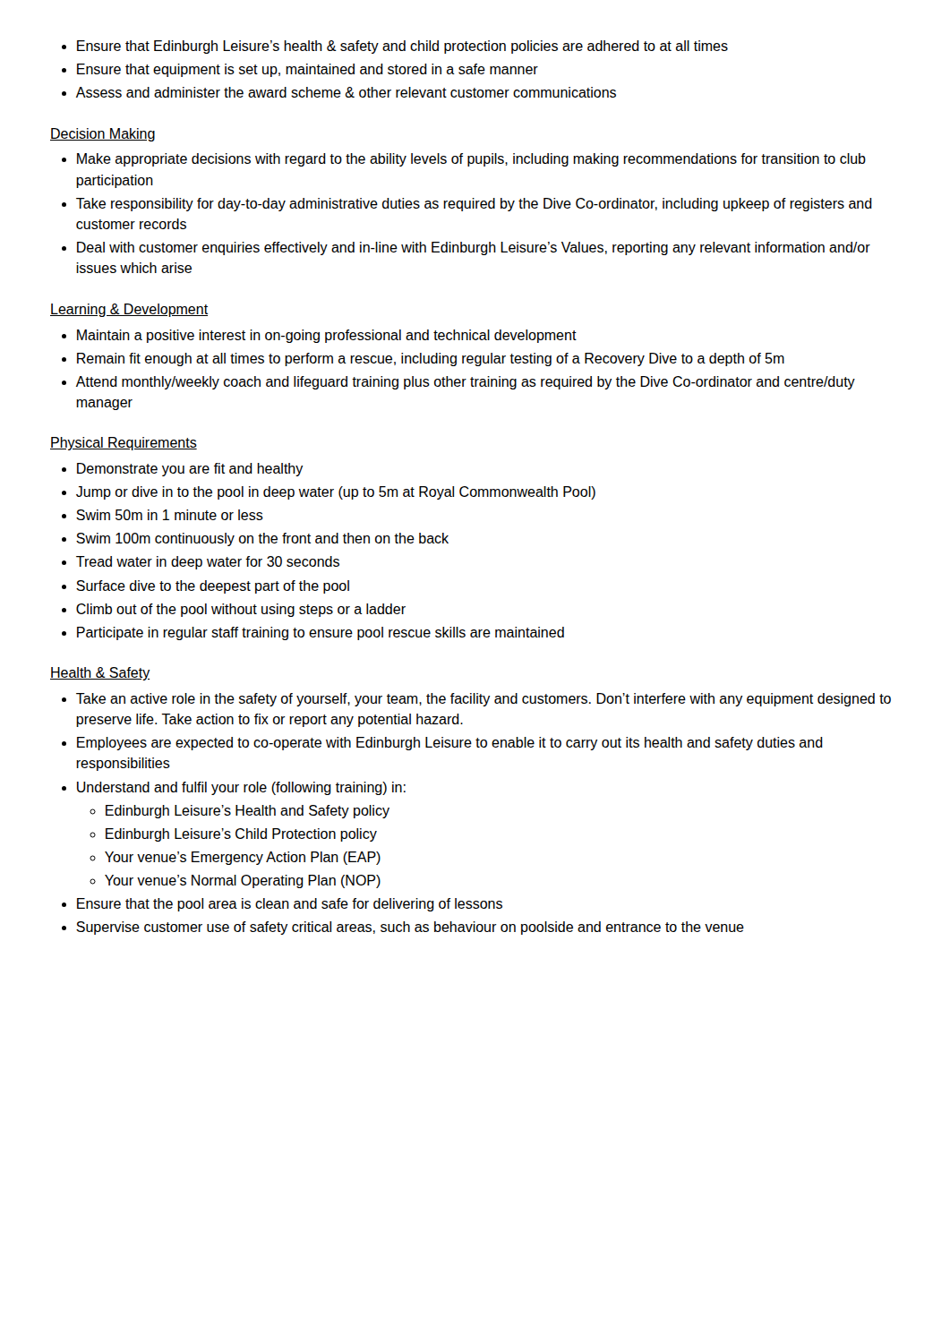Ensure that Edinburgh Leisure’s health & safety and child protection policies are adhered to at all times
Ensure that equipment is set up, maintained and stored in a safe manner
Assess and administer the award scheme & other relevant customer communications
Decision Making
Make appropriate decisions with regard to the ability levels of pupils, including making recommendations for transition to club participation
Take responsibility for day-to-day administrative duties as required by the Dive Co-ordinator, including upkeep of registers and customer records
Deal with customer enquiries effectively and in-line with Edinburgh Leisure’s Values, reporting any relevant information and/or issues which arise
Learning & Development
Maintain a positive interest in on-going professional and technical development
Remain fit enough at all times to perform a rescue, including regular testing of a Recovery Dive to a depth of 5m
Attend monthly/weekly coach and lifeguard training plus other training as required by the Dive Co-ordinator and centre/duty manager
Physical Requirements
Demonstrate you are fit and healthy
Jump or dive in to the pool in deep water (up to 5m at Royal Commonwealth Pool)
Swim 50m in 1 minute or less
Swim 100m continuously on the front and then on the back
Tread water in deep water for 30 seconds
Surface dive to the deepest part of the pool
Climb out of the pool without using steps or a ladder
Participate in regular staff training to ensure pool rescue skills are maintained
Health & Safety
Take an active role in the safety of yourself, your team, the facility and customers. Don’t interfere with any equipment designed to preserve life. Take action to fix or report any potential hazard.
Employees are expected to co-operate with Edinburgh Leisure to enable it to carry out its health and safety duties and responsibilities
Understand and fulfil your role (following training) in:
Edinburgh Leisure’s Health and Safety policy
Edinburgh Leisure’s Child Protection policy
Your venue’s Emergency Action Plan (EAP)
Your venue’s Normal Operating Plan (NOP)
Ensure that the pool area is clean and safe for delivering of lessons
Supervise customer use of safety critical areas, such as behaviour on poolside and entrance to the venue